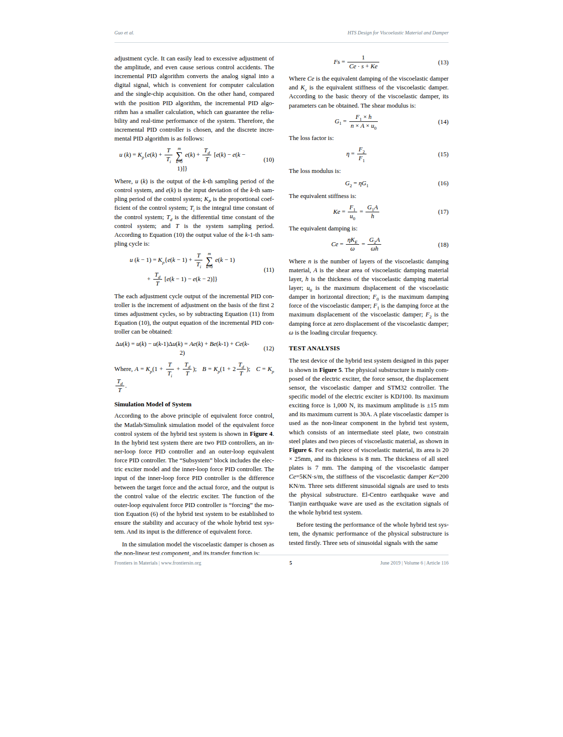Guo et al.
HTS Design for Viscoelastic Material and Damper
adjustment cycle. It can easily lead to excessive adjustment of the amplitude, and even cause serious control accidents. The incremental PID algorithm converts the analog signal into a digital signal, which is convenient for computer calculation and the single-chip acquisition. On the other hand, compared with the position PID algorithm, the incremental PID algorithm has a smaller calculation, which can guarantee the reliability and real-time performance of the system. Therefore, the incremental PID controller is chosen, and the discrete incremental PID algorithm is as follows:
u (k) = Kp{e(k) + TTi m∑k=0 e(k) + Td T [e(k) − e(k − 1)]}
(10)
Where, u (k) is the output of the k-th sampling period of the control system, and e(k) is the input deviation of the k-th sampling period of the control system; KP is the proportional coefficient of the control system; Ti is the integral time constant of the control system; Td is the differential time constant of the control system; and T is the system sampling period. According to Equation (10) the output value of the k-1-th sampling cycle is:
u (k − 1) = Kp{e(k − 1) + TTi m∑k=0 e(k − 1)
+ Td T [e(k − 1) − e(k − 2)]}
(11)
The each adjustment cycle output of the incremental PID controller is the increment of adjustment on the basis of the first 2 times adjustment cycles, so by subtracting Equation (11) from Equation (10), the output equation of the incremental PID controller can be obtained:
Δu(k) = u(k) − u(k-1)Δu(k) = Ae(k) + Be(k-1) + Ce(k-2)
(12)
Where, A = Kp(1 + TTi + Td T); B = Kp(1 + 2Td T); C = Kp Td T.
Simulation Model of System
According to the above principle of equivalent force control, the Matlab/Simulink simulation model of the equivalent force control system of the hybrid test system is shown in Figure 4. In the hybrid test system there are two PID controllers, an inner-loop force PID controller and an outer-loop equivalent force PID controller. The “Subsystem” block includes the electric exciter model and the inner-loop force PID controller. The input of the inner-loop force PID controller is the difference between the target force and the actual force, and the output is the control value of the electric exciter. The function of the outer-loop equivalent force PID controller is “forcing” the motion Equation (6) of the hybrid test system to be established to ensure the stability and accuracy of the whole hybrid test system. And its input is the difference of equivalent force.
In the simulation model the viscoelastic damper is chosen as the non-linear test component, and its transfer function is:
Fs = 1 Ce · s + Ke
(13)
Where Ce is the equivalent damping of the viscoelastic damper and Ke is the equivalent stiffness of the viscoelastic damper. According to the basic theory of the viscoelastic damper, its parameters can be obtained. The shear modulus is:
G1 = F1 × h n × A × u0
(14)
The loss factor is:
η = F2 F1
(15)
The loss modulus is:
G2 = ηG1
(16)
The equivalent stiffness is:
Ke = F1 u0 = G1A h
(17)
The equivalent damping is:
Ce = ηKE ω = G2A ωh
(18)
Where n is the number of layers of the viscoelastic damping material, A is the shear area of viscoelastic damping material layer, h is the thickness of the viscoelastic damping material layer; u0 is the maximum displacement of the viscoelastic damper in horizontal direction; F0 is the maximum damping force of the viscoelastic damper; F1 is the damping force at the maximum displacement of the viscoelastic damper; F2 is the damping force at zero displacement of the viscoelastic damper; ω is the loading circular frequency.
Test Analysis
The test device of the hybrid test system designed in this paper is shown in Figure 5. The physical substructure is mainly composed of the electric exciter, the force sensor, the displacement sensor, the viscoelastic damper and STM32 controller. The specific model of the electric exciter is KDJ100. Its maximum exciting force is 1,000 N, its maximum amplitude is ±15 mm and its maximum current is 30A. A plate viscoelastic damper is used as the non-linear component in the hybrid test system, which consists of an intermediate steel plate, two constrain steel plates and two pieces of viscoelastic material, as shown in Figure 6. For each piece of viscoelastic material, its area is 20 × 25mm, and its thickness is 8 mm. The thickness of all steel plates is 7 mm. The damping of the viscoelastic damper Ce=5KN·s/m, the stiffness of the viscoelastic damper Ke=200 KN/m. Three sets different sinusoidal signals are used to tests the physical substructure. El-Centro earthquake wave and Tianjin earthquake wave are used as the excitation signals of the whole hybrid test system.
Before testing the performance of the whole hybrid test system, the dynamic performance of the physical substructure is tested firstly. Three sets of sinusoidal signals with the same
Frontiers in Materials | www.frontiersin.org
5
June 2019 | Volume 6 | Article 116